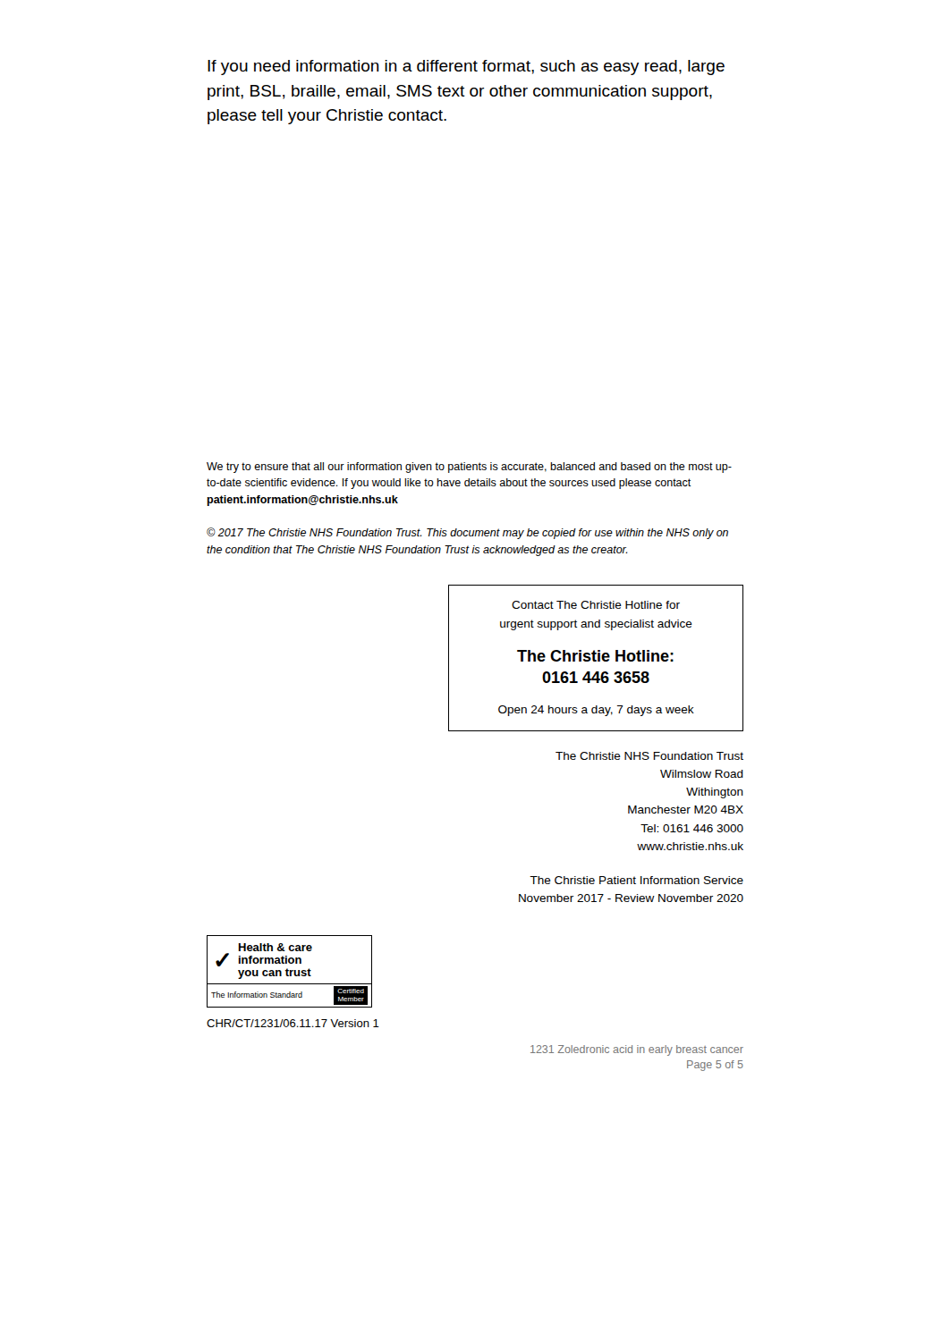If you need information in a different format, such as easy read, large print, BSL, braille, email, SMS text or other communication support, please tell your Christie contact.
We try to ensure that all our information given to patients is accurate, balanced and based on the most up-to-date scientific evidence. If you would like to have details about the sources used please contact patient.information@christie.nhs.uk
© 2017 The Christie NHS Foundation Trust. This document may be copied for use within the NHS only on the condition that The Christie NHS Foundation Trust is acknowledged as the creator.
Contact The Christie Hotline for
urgent support and specialist advice
The Christie Hotline:
0161 446 3658
Open 24 hours a day, 7 days a week
The Christie NHS Foundation Trust
Wilmslow Road
Withington
Manchester M20 4BX
Tel: 0161 446 3000
www.christie.nhs.uk
The Christie Patient Information Service
November 2017 - Review November 2020
✓
Health & care
information
you can trust
The Information Standard Certified
Member
CHR/CT/1231/06.11.17 Version 1
1231 Zoledronic acid in early breast cancer
Page 5 of 5